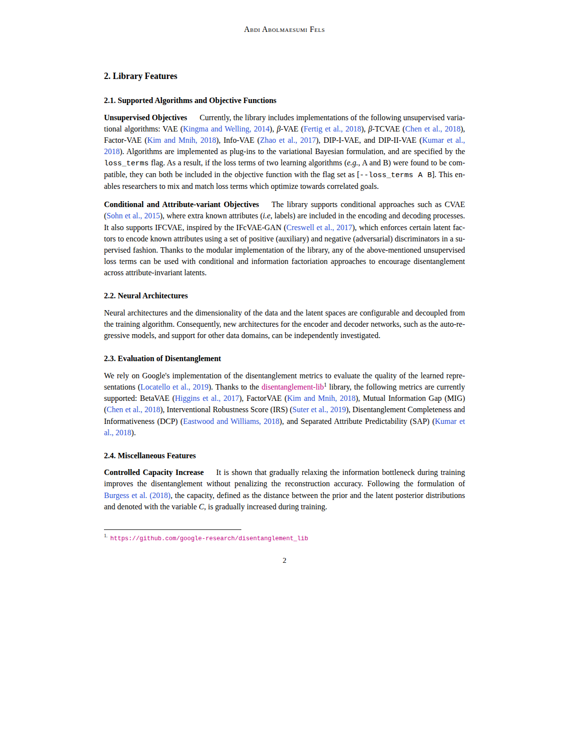Abdi Abolmaesumi Fels
2. Library Features
2.1. Supported Algorithms and Objective Functions
Unsupervised Objectives Currently, the library includes implementations of the following unsupervised variational algorithms: VAE (Kingma and Welling, 2014), β-VAE (Fertig et al., 2018), β-TCVAE (Chen et al., 2018), Factor-VAE (Kim and Mnih, 2018), Info-VAE (Zhao et al., 2017), DIP-I-VAE, and DIP-II-VAE (Kumar et al., 2018). Algorithms are implemented as plug-ins to the variational Bayesian formulation, and are specified by the loss_terms flag. As a result, if the loss terms of two learning algorithms (e.g., A and B) were found to be compatible, they can both be included in the objective function with the flag set as [--loss_terms A B]. This enables researchers to mix and match loss terms which optimize towards correlated goals.
Conditional and Attribute-variant Objectives The library supports conditional approaches such as CVAE (Sohn et al., 2015), where extra known attributes (i.e, labels) are included in the encoding and decoding processes. It also supports IFCVAE, inspired by the IFcVAE-GAN (Creswell et al., 2017), which enforces certain latent factors to encode known attributes using a set of positive (auxiliary) and negative (adversarial) discriminators in a supervised fashion. Thanks to the modular implementation of the library, any of the above-mentioned unsupervised loss terms can be used with conditional and information factoriation approaches to encourage disentanglement across attribute-invariant latents.
2.2. Neural Architectures
Neural architectures and the dimensionality of the data and the latent spaces are configurable and decoupled from the training algorithm. Consequently, new architectures for the encoder and decoder networks, such as the auto-regressive models, and support for other data domains, can be independently investigated.
2.3. Evaluation of Disentanglement
We rely on Google's implementation of the disentanglement metrics to evaluate the quality of the learned representations (Locatello et al., 2019). Thanks to the disentanglement-lib1 library, the following metrics are currently supported: BetaVAE (Higgins et al., 2017), FactorVAE (Kim and Mnih, 2018), Mutual Information Gap (MIG) (Chen et al., 2018), Interventional Robustness Score (IRS) (Suter et al., 2019), Disentanglement Completeness and Informativeness (DCP) (Eastwood and Williams, 2018), and Separated Attribute Predictability (SAP) (Kumar et al., 2018).
2.4. Miscellaneous Features
Controlled Capacity Increase It is shown that gradually relaxing the information bottleneck during training improves the disentanglement without penalizing the reconstruction accuracy. Following the formulation of Burgess et al. (2018), the capacity, defined as the distance between the prior and the latent posterior distributions and denoted with the variable C, is gradually increased during training.
1. https://github.com/google-research/disentanglement_lib
2